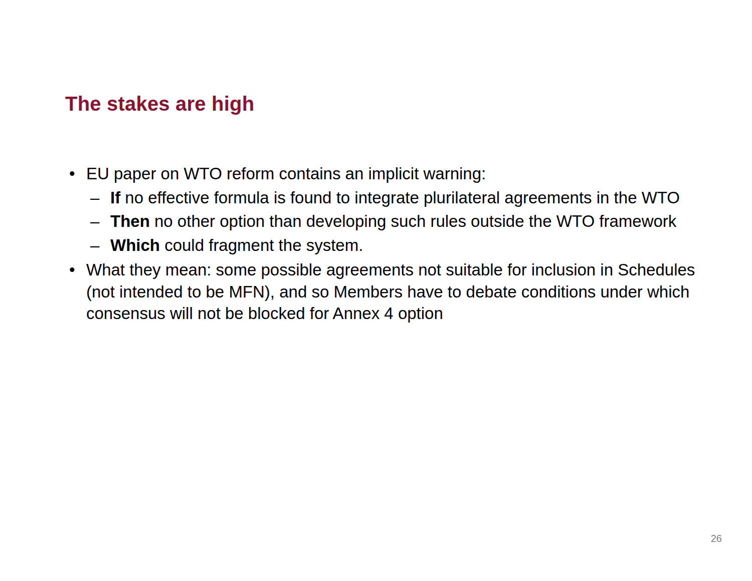The stakes are high
EU paper on WTO reform contains an implicit warning:
If no effective formula is found to integrate plurilateral agreements in the WTO
Then no other option than developing such rules outside the WTO framework
Which could fragment the system.
What they mean: some possible agreements not suitable for inclusion in Schedules (not intended to be MFN), and so Members have to debate conditions under which consensus will not be blocked for Annex 4 option
26